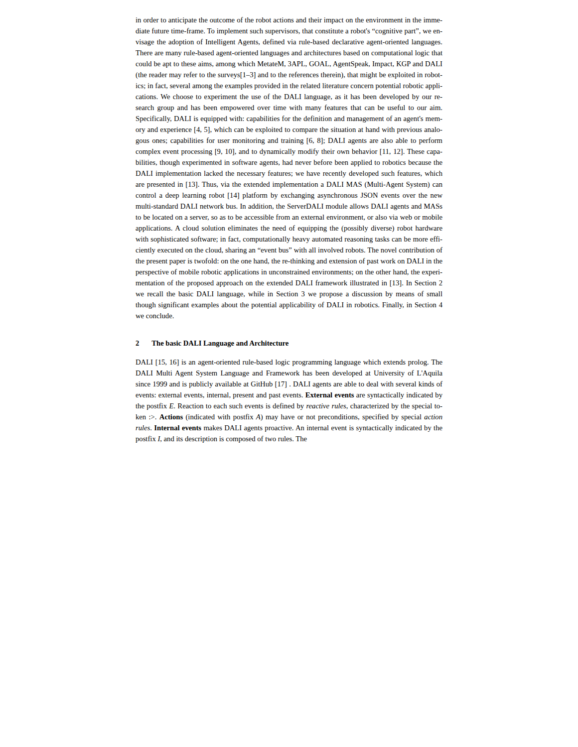in order to anticipate the outcome of the robot actions and their impact on the environment in the immediate future time-frame. To implement such supervisors, that constitute a robot's “cognitive part”, we envisage the adoption of Intelligent Agents, defined via rule-based declarative agent-oriented languages. There are many rule-based agent-oriented languages and architectures based on computational logic that could be apt to these aims, among which MetateM, 3APL, GOAL, AgentSpeak, Impact, KGP and DALI (the reader may refer to the surveys[1–3] and to the references therein), that might be exploited in robotics; in fact, several among the examples provided in the related literature concern potential robotic applications. We choose to experiment the use of the DALI language, as it has been developed by our research group and has been empowered over time with many features that can be useful to our aim. Specifically, DALI is equipped with: capabilities for the definition and management of an agent's memory and experience [4, 5], which can be exploited to compare the situation at hand with previous analogous ones; capabilities for user monitoring and training [6, 8]; DALI agents are also able to perform complex event processing [9, 10], and to dynamically modify their own behavior [11, 12]. These capabilities, though experimented in software agents, had never before been applied to robotics because the DALI implementation lacked the necessary features; we have recently developed such features, which are presented in [13]. Thus, via the extended implementation a DALI MAS (Multi-Agent System) can control a deep learning robot [14] platform by exchanging asynchronous JSON events over the new multi-standard DALI network bus. In addition, the ServerDALI module allows DALI agents and MASs to be located on a server, so as to be accessible from an external environment, or also via web or mobile applications. A cloud solution eliminates the need of equipping the (possibly diverse) robot hardware with sophisticated software; in fact, computationally heavy automated reasoning tasks can be more efficiently executed on the cloud, sharing an “event bus” with all involved robots. The novel contribution of the present paper is twofold: on the one hand, the re-thinking and extension of past work on DALI in the perspective of mobile robotic applications in unconstrained environments; on the other hand, the experimentation of the proposed approach on the extended DALI framework illustrated in [13]. In Section 2 we recall the basic DALI language, while in Section 3 we propose a discussion by means of small though significant examples about the potential applicability of DALI in robotics. Finally, in Section 4 we conclude.
2 The basic DALI Language and Architecture
DALI [15, 16] is an agent-oriented rule-based logic programming language which extends prolog. The DALI Multi Agent System Language and Framework has been developed at University of L'Aquila since 1999 and is publicly available at GitHub [17] . DALI agents are able to deal with several kinds of events: external events, internal, present and past events. External events are syntactically indicated by the postfix E. Reaction to each such events is defined by reactive rules, characterized by the special token :>. Actions (indicated with postfix A) may have or not preconditions, specified by special action rules. Internal events makes DALI agents proactive. An internal event is syntactically indicated by the postfix I, and its description is composed of two rules. The